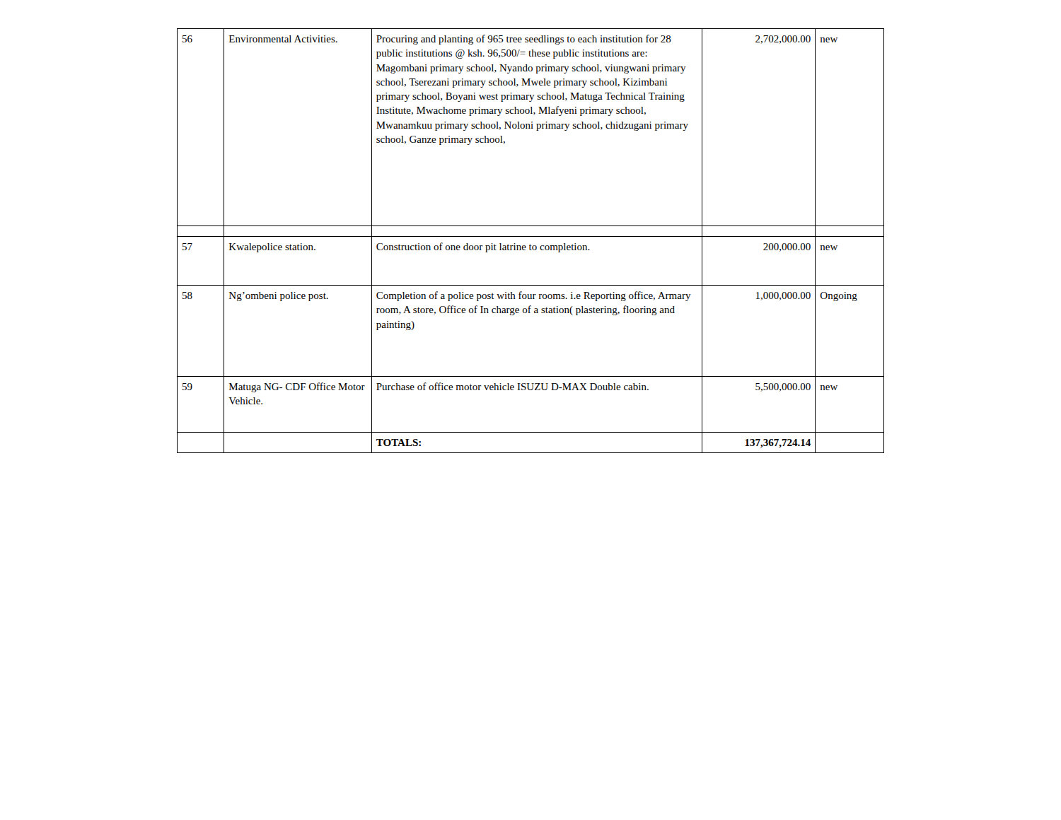| 56 | Environmental Activities. | Procuring and planting of 965 tree seedlings to each institution for 28 public institutions @ ksh. 96,500/= these public institutions are: Magombani primary school, Nyando primary school, viungwani primary school, Tserezani primary school, Mwele primary school, Kizimbani primary school, Boyani west primary school, Matuga Technical Training Institute, Mwachome primary school, Mlafyeni primary school, Mwanamkuu primary school, Noloni primary school, chidzugani primary school, Ganze primary school, | 2,702,000.00 | new |
| 57 | Kwalepolice station. | Construction of one door pit latrine to completion. | 200,000.00 | new |
| 58 | Ng’ombeni police post. | Completion of a police post with four rooms. i.e Reporting office, Armary room, A store, Office of In charge of a station( plastering, flooring and painting) | 1,000,000.00 | Ongoing |
| 59 | Matuga NG- CDF Office Motor Vehicle. | Purchase of office motor vehicle ISUZU D-MAX Double cabin. | 5,500,000.00 | new |
| | | TOTALS: | 137,367,724.14 | |